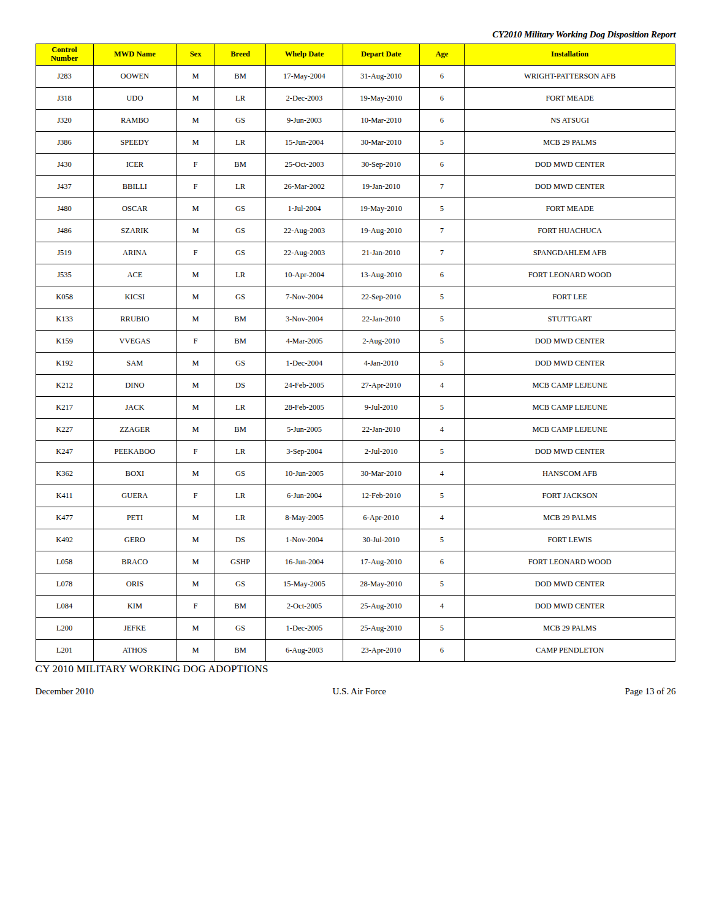CY2010 Military Working Dog Disposition Report
| Control Number | MWD Name | Sex | Breed | Whelp Date | Depart Date | Age | Installation |
| --- | --- | --- | --- | --- | --- | --- | --- |
| J283 | OOWEN | M | BM | 17-May-2004 | 31-Aug-2010 | 6 | WRIGHT-PATTERSON AFB |
| J318 | UDO | M | LR | 2-Dec-2003 | 19-May-2010 | 6 | FORT MEADE |
| J320 | RAMBO | M | GS | 9-Jun-2003 | 10-Mar-2010 | 6 | NS ATSUGI |
| J386 | SPEEDY | M | LR | 15-Jun-2004 | 30-Mar-2010 | 5 | MCB 29 PALMS |
| J430 | ICER | F | BM | 25-Oct-2003 | 30-Sep-2010 | 6 | DOD MWD CENTER |
| J437 | BBILLI | F | LR | 26-Mar-2002 | 19-Jan-2010 | 7 | DOD MWD CENTER |
| J480 | OSCAR | M | GS | 1-Jul-2004 | 19-May-2010 | 5 | FORT MEADE |
| J486 | SZARIK | M | GS | 22-Aug-2003 | 19-Aug-2010 | 7 | FORT HUACHUCA |
| J519 | ARINA | F | GS | 22-Aug-2003 | 21-Jan-2010 | 7 | SPANGDAHLEM AFB |
| J535 | ACE | M | LR | 10-Apr-2004 | 13-Aug-2010 | 6 | FORT LEONARD WOOD |
| K058 | KICSI | M | GS | 7-Nov-2004 | 22-Sep-2010 | 5 | FORT LEE |
| K133 | RRUBIO | M | BM | 3-Nov-2004 | 22-Jan-2010 | 5 | STUTTGART |
| K159 | VVEGAS | F | BM | 4-Mar-2005 | 2-Aug-2010 | 5 | DOD MWD CENTER |
| K192 | SAM | M | GS | 1-Dec-2004 | 4-Jan-2010 | 5 | DOD MWD CENTER |
| K212 | DINO | M | DS | 24-Feb-2005 | 27-Apr-2010 | 4 | MCB CAMP LEJEUNE |
| K217 | JACK | M | LR | 28-Feb-2005 | 9-Jul-2010 | 5 | MCB CAMP LEJEUNE |
| K227 | ZZAGER | M | BM | 5-Jun-2005 | 22-Jan-2010 | 4 | MCB CAMP LEJEUNE |
| K247 | PEEKABOO | F | LR | 3-Sep-2004 | 2-Jul-2010 | 5 | DOD MWD CENTER |
| K362 | BOXI | M | GS | 10-Jun-2005 | 30-Mar-2010 | 4 | HANSCOM AFB |
| K411 | GUERA | F | LR | 6-Jun-2004 | 12-Feb-2010 | 5 | FORT JACKSON |
| K477 | PETI | M | LR | 8-May-2005 | 6-Apr-2010 | 4 | MCB 29 PALMS |
| K492 | GERO | M | DS | 1-Nov-2004 | 30-Jul-2010 | 5 | FORT LEWIS |
| L058 | BRACO | M | GSHP | 16-Jun-2004 | 17-Aug-2010 | 6 | FORT LEONARD WOOD |
| L078 | ORIS | M | GS | 15-May-2005 | 28-May-2010 | 5 | DOD MWD CENTER |
| L084 | KIM | F | BM | 2-Oct-2005 | 25-Aug-2010 | 4 | DOD MWD CENTER |
| L200 | JEFKE | M | GS | 1-Dec-2005 | 25-Aug-2010 | 5 | MCB 29 PALMS |
| L201 | ATHOS | M | BM | 6-Aug-2003 | 23-Apr-2010 | 6 | CAMP PENDLETON |
CY 2010 MILITARY WORKING DOG ADOPTIONS
December 2010
U.S. Air Force
Page 13 of 26